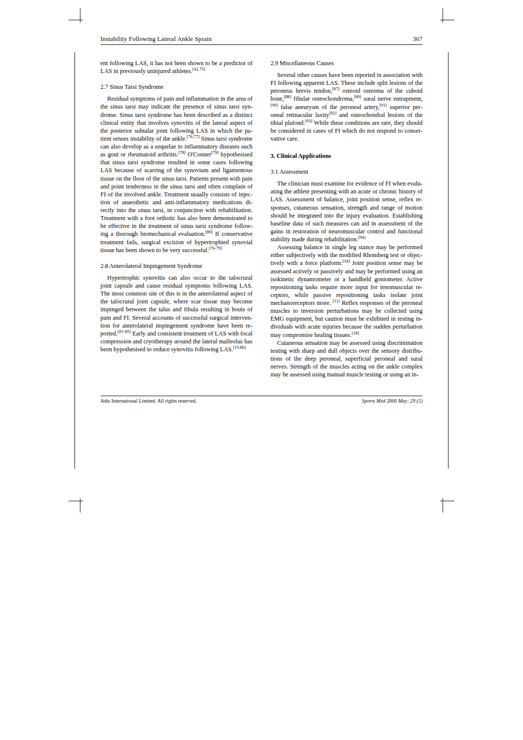Instability Following Lateral Ankle Sprain 367
ent following LAS, it has not been shown to be a predictor of LAS in previously uninjured athletes.[42,75]
2.7 Sinus Tarsi Syndrome
Residual symptoms of pain and inflammation in the area of the sinus tarsi may indicate the presence of sinus tarsi syndrome. Sinus tarsi syndrome has been described as a distinct clinical entity that involves synovitis of the lateral aspect of the posterior subtalar joint following LAS in which the patient senses instability of the ankle.[76,77] Sinus tarsi syndrome can also develop as a sequelae to inflammatory diseases such as gout or rheumatoid arthritis.[78] O'Conner[79] hypothesised that sinus tarsi syndrome resulted in some cases following LAS because of scarring of the synovium and ligamentous tissue on the floor of the sinus tarsi. Patients present with pain and point tenderness in the sinus tarsi and often complain of FI of the involved ankle. Treatment usually consists of injection of anaesthetic and anti-inflammatory medications directly into the sinus tarsi, in conjunction with rehabilitation. Treatment with a foot orthotic has also been demonstrated to be effective in the treatment of sinus tarsi syndrome following a thorough biomechanical evaluation.[80] If conservative treatment fails, surgical excision of hypertrophied synovial tissue has been shown to be very successful.[76-79]
2.8 Anterolateral Impingement Syndrome
Hypertrophic synovitis can also occur to the talocrural joint capsule and cause residual symptoms following LAS. The most common site of this is in the anterolateral aspect of the talocrural joint capsule, where scar tissue may become impinged between the talus and fibula resulting in bouts of pain and FI. Several accounts of successful surgical intervention for anterolateral impingement syndrome have been reported.[81-85] Early and consistent treatment of LAS with focal compression and cryotherapy around the lateral malleolus has been hypothesised to reduce synovitis following LAS.[19,86]
2.9 Miscellaneous Causes
Several other causes have been reported in association with FI following apparent LAS. These include split lesions of the peroneus brevis tendon,[87] osteoid osteoma of the cuboid bone,[88] fibular osteochondroma,[89] sural nerve entrapment,[90] false aneurysm of the peroneal artery,[91] superior peroneal retinacular laxity[92] and osteochondral lesions of the tibial plafond.[93] While these conditions are rare, they should be considered in cases of FI which do not respond to conservative care.
3. Clinical Applications
3.1 Assessment
The clinician must examine for evidence of FI when evaluating the athlete presenting with an acute or chronic history of LAS. Assessment of balance, joint position sense, reflex responses, cutaneous sensation, strength and range of motion should be integrated into the injury evaluation. Establishing baseline data of such measures can aid in assessment of the gains in restoration of neuromuscular control and functional stability made during rehabilitation.[94]
Assessing balance in single leg stance may be performed either subjectively with the modified Rhomberg test or objectively with a force platform.[34] Joint position sense may be assessed actively or passively and may be performed using an isokinetic dynamometer or a handheld goniometer. Active repositioning tasks require more input for tenomuscular receptors, while passive repositioning tasks isolate joint mechanoreceptors more. [11] Reflex responses of the peroneal muscles to inversion perturbations may be collected using EMG equipment, but caution must be exhibited in testing individuals with acute injuries because the sudden perturbation may compromise healing tissues.[18]
Cutaneous sensation may be assessed using discrimination testing with sharp and dull objects over the sensory distributions of the deep peroneal, superficial peroneal and sural nerves. Strength of the muscles acting on the ankle complex may be assessed using manual muscle testing or using an in-
Adis International Limited. All rights reserved. Sports Med 2000 May; 29 (5)